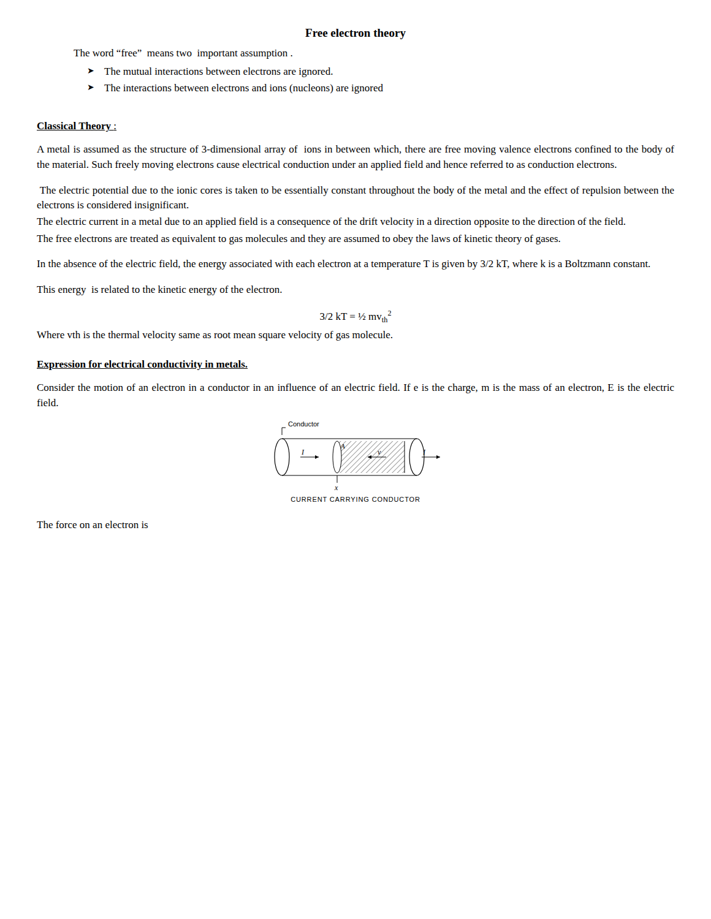Free electron theory
The word “free” means two important assumption .
The mutual interactions between electrons are ignored.
The interactions between electrons and ions (nucleons) are ignored
Classical Theory :
A metal is assumed as the structure of 3-dimensional array of ions in between which, there are free moving valence electrons confined to the body of the material. Such freely moving electrons cause electrical conduction under an applied field and hence referred to as conduction electrons.
The electric potential due to the ionic cores is taken to be essentially constant throughout the body of the metal and the effect of repulsion between the electrons is considered insignificant.
The electric current in a metal due to an applied field is a consequence of the drift velocity in a direction opposite to the direction of the field.
The free electrons are treated as equivalent to gas molecules and they are assumed to obey the laws of kinetic theory of gases.
In the absence of the electric field, the energy associated with each electron at a temperature T is given by 3/2 kT, where k is a Boltzmann constant.
This energy is related to the kinetic energy of the electron.
3/2 kT = ½ mvth2
Where vth is the thermal velocity same as root mean square velocity of gas molecule.
Expression for electrical conductivity in metals.
Consider the motion of an electron in a conductor in an influence of an electric field. If e is the charge, m is the mass of an electron, E is the electric field.
Conductor A I v I x
CURRENT CARRYING CONDUCTOR
The force on an electron is